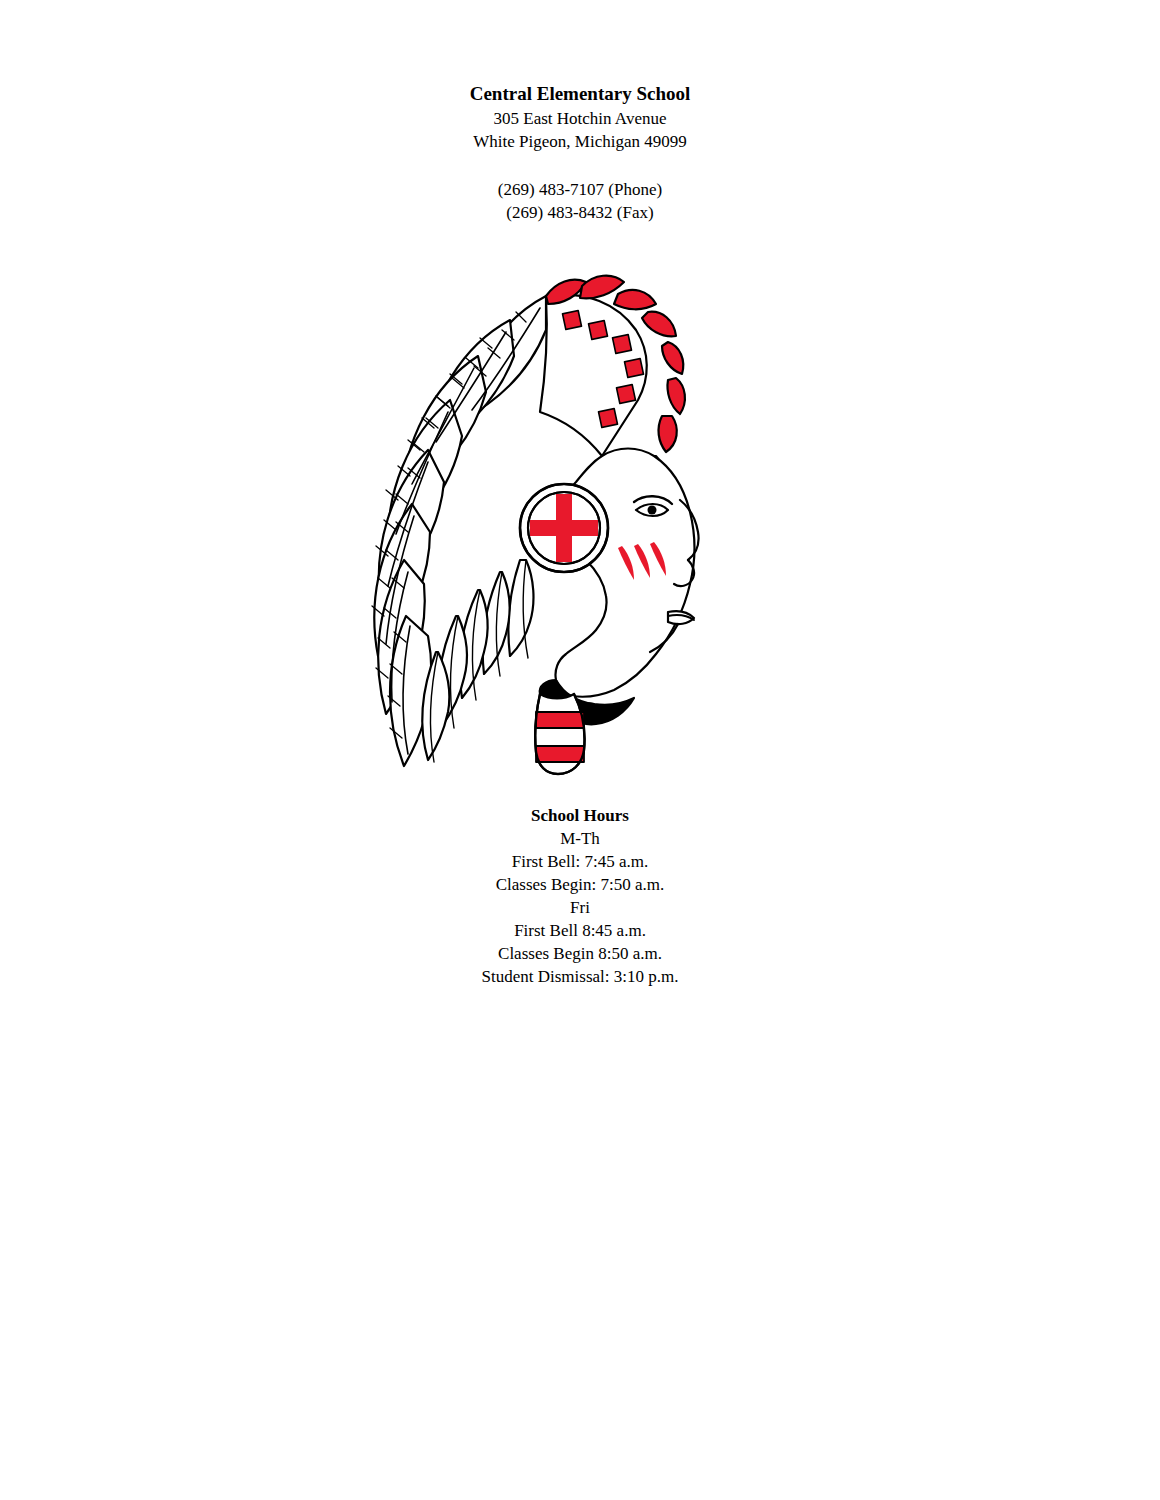Central Elementary School
305 East Hotchin Avenue
White Pigeon, Michigan 49099
(269) 483-7107 (Phone)
(269) 483-8432 (Fax)
White Pigeon Chiefs logo
School Hours
M-Th
First Bell: 7:45 a.m.
Classes Begin: 7:50 a.m.
Fri
First Bell 8:45 a.m.
Classes Begin 8:50 a.m.
Student Dismissal: 3:10 p.m.